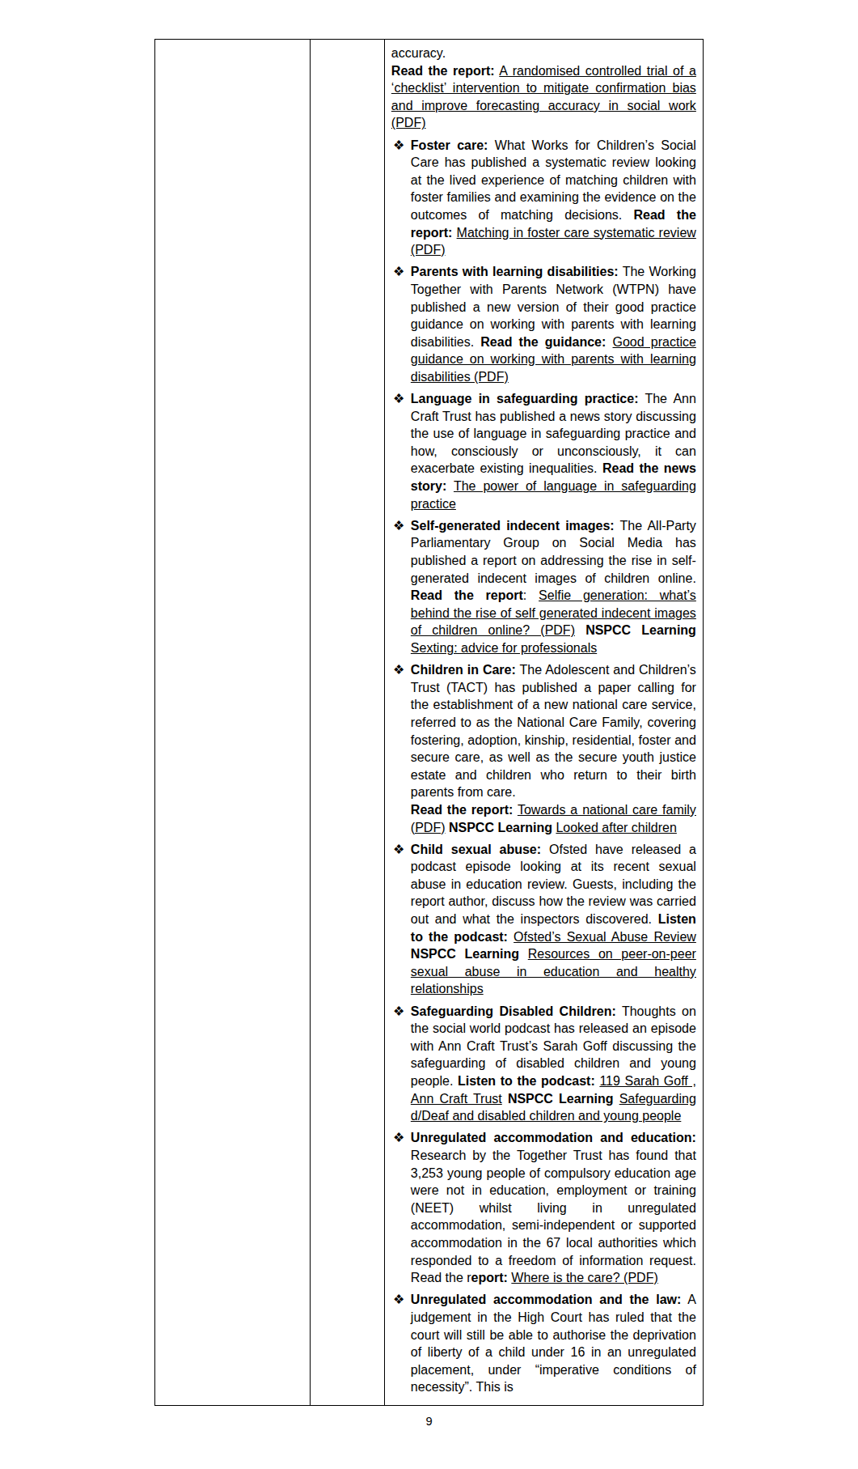| | | accuracy. Read the report: A randomised controlled trial of a ‘checklist’ intervention to mitigate confirmation bias and improve forecasting accuracy in social work (PDF) Foster care: What Works for Children’s Social Care has published a systematic review looking at the lived experience of matching children with foster families and examining the evidence on the outcomes of matching decisions. Read the report: Matching in foster care systematic review (PDF) Parents with learning disabilities: The Working Together with Parents Network (WTPN) have published a new version of their good practice guidance on working with parents with learning disabilities. Read the guidance: Good practice guidance on working with parents with learning disabilities (PDF) Language in safeguarding practice: The Ann Craft Trust has published a news story discussing the use of language in safeguarding practice and how, consciously or unconsciously, it can exacerbate existing inequalities. Read the news story: The power of language in safeguarding practice Self-generated indecent images: The All-Party Parliamentary Group on Social Media has published a report on addressing the rise in self-generated indecent images of children online. Read the report : Selfie generation: what’s behind the rise of self generated indecent images of children online? (PDF) NSPCC Learning Sexting: advice for professionals Children in Care: The Adolescent and Children’s Trust (TACT) has published a paper calling for the establishment of a new national care service, referred to as the National Care Family, covering fostering, adoption, kinship, residential, foster and secure care, as well as the secure youth justice estate and children who return to their birth parents from care. Read the report: Towards a national care family (PDF) NSPCC Learning Looked after children Child sexual abuse: Ofsted have released a podcast episode looking at its recent sexual abuse in education review. Guests, including the report author, discuss how the review was carried out and what the inspectors discovered. Listen to the podcast: Ofsted’s Sexual Abuse Review NSPCC Learning Resources on peer-on-peer sexual abuse in education and healthy relationships Safeguarding Disabled Children: Thoughts on the social world podcast has released an episode with Ann Craft Trust’s Sarah Goff discussing the safeguarding of disabled children and young people. Listen to the podcast: 119 Sarah Goff , Ann Craft Trust NSPCC Learning Safeguarding d/Deaf and disabled children and young people Unregulated accommodation and education: Research by the Together Trust has found that 3,253 young people of compulsory education age were not in education, employment or training (NEET) whilst living in unregulated accommodation, semi-independent or supported accommodation in the 67 local authorities which responded to a freedom of information request. Read the r eport: Where is the care? (PDF) Unregulated accommodation and the law: A judgement in the High Court has ruled that the court will still be able to authorise the deprivation of liberty of a child under 16 in an unregulated placement, under “imperative conditions of necessity”. This is |
9